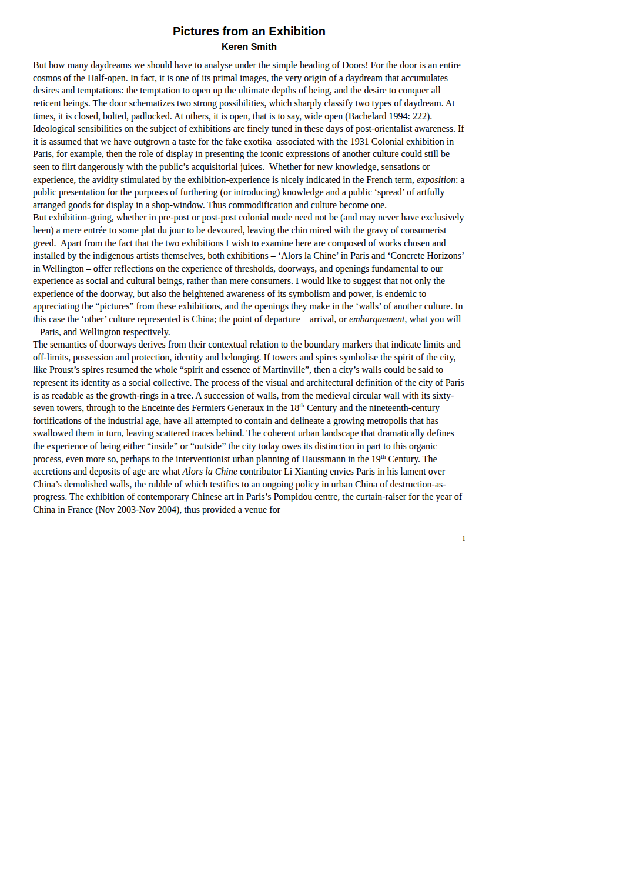Pictures from an Exhibition
Keren Smith
But how many daydreams we should have to analyse under the simple heading of Doors! For the door is an entire cosmos of the Half-open. In fact, it is one of its primal images, the very origin of a daydream that accumulates desires and temptations: the temptation to open up the ultimate depths of being, and the desire to conquer all reticent beings. The door schematizes two strong possibilities, which sharply classify two types of daydream. At times, it is closed, bolted, padlocked. At others, it is open, that is to say, wide open (Bachelard 1994: 222).
Ideological sensibilities on the subject of exhibitions are finely tuned in these days of post-orientalist awareness. If it is assumed that we have outgrown a taste for the fake exotika associated with the 1931 Colonial exhibition in Paris, for example, then the role of display in presenting the iconic expressions of another culture could still be seen to flirt dangerously with the public’s acquisitorial juices. Whether for new knowledge, sensations or experience, the avidity stimulated by the exhibition-experience is nicely indicated in the French term, exposition: a public presentation for the purposes of furthering (or introducing) knowledge and a public ‘spread’ of artfully arranged goods for display in a shop-window. Thus commodification and culture become one.
But exhibition-going, whether in pre-post or post-post colonial mode need not be (and may never have exclusively been) a mere entrée to some plat du jour to be devoured, leaving the chin mired with the gravy of consumerist greed. Apart from the fact that the two exhibitions I wish to examine here are composed of works chosen and installed by the indigenous artists themselves, both exhibitions – ‘Alors la Chine’ in Paris and ‘Concrete Horizons’ in Wellington – offer reflections on the experience of thresholds, doorways, and openings fundamental to our experience as social and cultural beings, rather than mere consumers. I would like to suggest that not only the experience of the doorway, but also the heightened awareness of its symbolism and power, is endemic to appreciating the “pictures” from these exhibitions, and the openings they make in the ‘walls’ of another culture. In this case the ‘other’ culture represented is China; the point of departure – arrival, or embarquement, what you will – Paris, and Wellington respectively.
The semantics of doorways derives from their contextual relation to the boundary markers that indicate limits and off-limits, possession and protection, identity and belonging. If towers and spires symbolise the spirit of the city, like Proust’s spires resumed the whole “spirit and essence of Martinville”, then a city’s walls could be said to represent its identity as a social collective. The process of the visual and architectural definition of the city of Paris is as readable as the growth-rings in a tree. A succession of walls, from the medieval circular wall with its sixty-seven towers, through to the Enceinte des Fermiers Generaux in the 18th Century and the nineteenth-century fortifications of the industrial age, have all attempted to contain and delineate a growing metropolis that has swallowed them in turn, leaving scattered traces behind. The coherent urban landscape that dramatically defines the experience of being either “inside” or “outside” the city today owes its distinction in part to this organic process, even more so, perhaps to the interventionist urban planning of Haussmann in the 19th Century. The accretions and deposits of age are what Alors la Chine contributor Li Xianting envies Paris in his lament over China’s demolished walls, the rubble of which testifies to an ongoing policy in urban China of destruction-as-progress. The exhibition of contemporary Chinese art in Paris’s Pompidou centre, the curtain-raiser for the year of China in France (Nov 2003-Nov 2004), thus provided a venue for
1